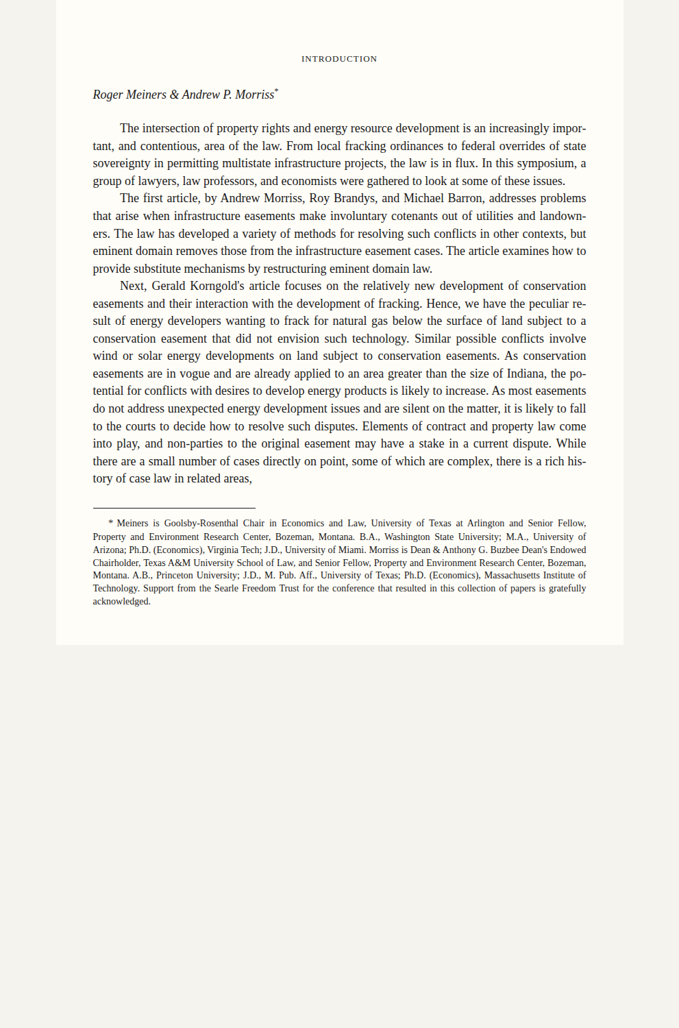Introduction
Roger Meiners & Andrew P. Morriss*
The intersection of property rights and energy resource development is an increasingly important, and contentious, area of the law. From local fracking ordinances to federal overrides of state sovereignty in permitting multistate infrastructure projects, the law is in flux. In this symposium, a group of lawyers, law professors, and economists were gathered to look at some of these issues.
The first article, by Andrew Morriss, Roy Brandys, and Michael Barron, addresses problems that arise when infrastructure easements make involuntary cotenants out of utilities and landowners. The law has developed a variety of methods for resolving such conflicts in other contexts, but eminent domain removes those from the infrastructure easement cases. The article examines how to provide substitute mechanisms by restructuring eminent domain law.
Next, Gerald Korngold's article focuses on the relatively new development of conservation easements and their interaction with the development of fracking. Hence, we have the peculiar result of energy developers wanting to frack for natural gas below the surface of land subject to a conservation easement that did not envision such technology. Similar possible conflicts involve wind or solar energy developments on land subject to conservation easements. As conservation easements are in vogue and are already applied to an area greater than the size of Indiana, the potential for conflicts with desires to develop energy products is likely to increase. As most easements do not address unexpected energy development issues and are silent on the matter, it is likely to fall to the courts to decide how to resolve such disputes. Elements of contract and property law come into play, and non-parties to the original easement may have a stake in a current dispute. While there are a small number of cases directly on point, some of which are complex, there is a rich history of case law in related areas,
*Meiners is Goolsby-Rosenthal Chair in Economics and Law, University of Texas at Arlington and Senior Fellow, Property and Environment Research Center, Bozeman, Montana. B.A., Washington State University; M.A., University of Arizona; Ph.D. (Economics), Virginia Tech; J.D., University of Miami. Morriss is Dean & Anthony G. Buzbee Dean's Endowed Chairholder, Texas A&M University School of Law, and Senior Fellow, Property and Environment Research Center, Bozeman, Montana. A.B., Princeton University; J.D., M. Pub. Aff., University of Texas; Ph.D. (Economics), Massachusetts Institute of Technology. Support from the Searle Freedom Trust for the conference that resulted in this collection of papers is gratefully acknowledged.